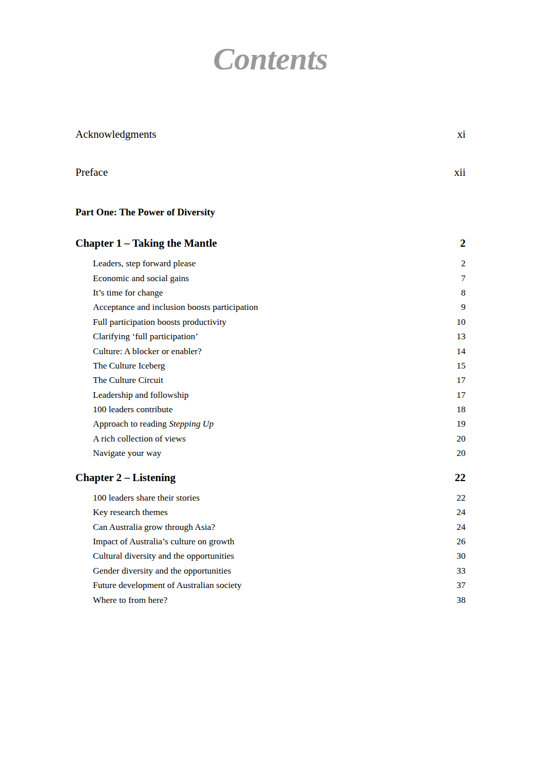Contents
| Acknowledgments | xi |
| Preface | xii |
| Part One: The Power of Diversity | |
| Chapter 1 – Taking the Mantle | 2 |
| Leaders, step forward please | 2 |
| Economic and social gains | 7 |
| It’s time for change | 8 |
| Acceptance and inclusion boosts participation | 9 |
| Full participation boosts productivity | 10 |
| Clarifying ‘full participation’ | 13 |
| Culture: A blocker or enabler? | 14 |
| The Culture Iceberg | 15 |
| The Culture Circuit | 17 |
| Leadership and followship | 17 |
| 100 leaders contribute | 18 |
| Approach to reading Stepping Up | 19 |
| A rich collection of views | 20 |
| Navigate your way | 20 |
| Chapter 2 – Listening | 22 |
| 100 leaders share their stories | 22 |
| Key research themes | 24 |
| Can Australia grow through Asia? | 24 |
| Impact of Australia’s culture on growth | 26 |
| Cultural diversity and the opportunities | 30 |
| Gender diversity and the opportunities | 33 |
| Future development of Australian society | 37 |
| Where to from here? | 38 |